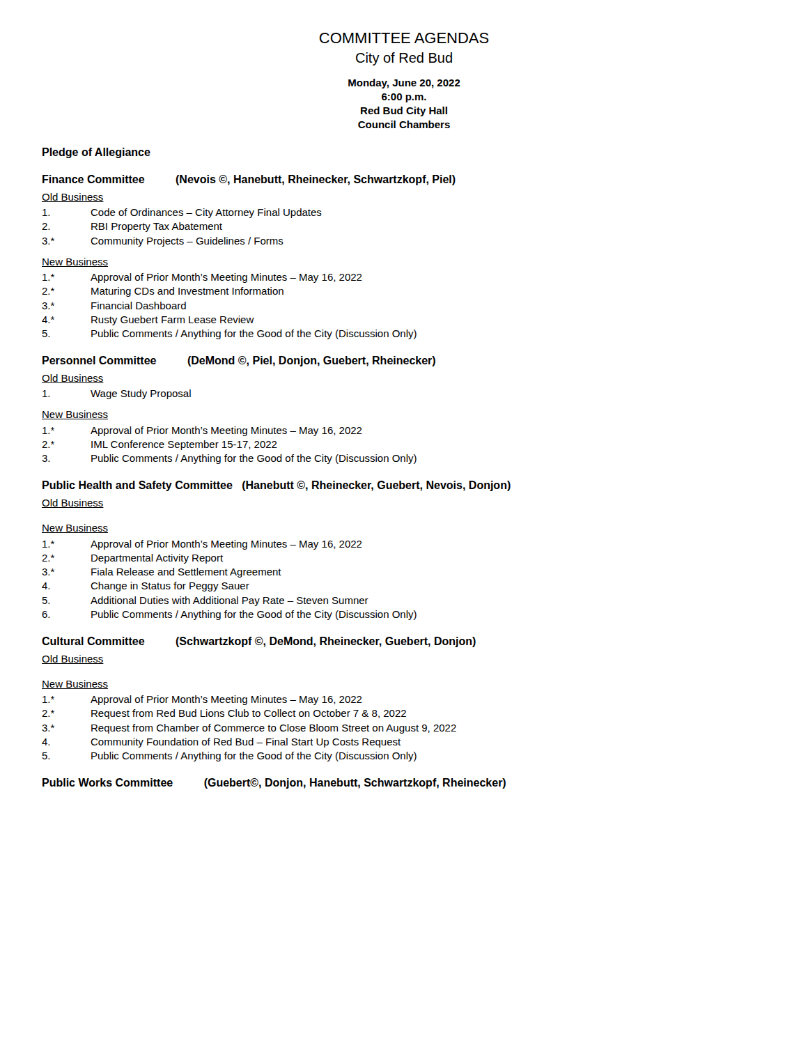COMMITTEE AGENDAS
City of Red Bud
Monday, June 20, 2022
6:00 p.m.
Red Bud City Hall
Council Chambers
Pledge of Allegiance
Finance Committee (Nevois ©, Hanebutt, Rheinecker, Schwartzkopf, Piel)
Old Business
1. Code of Ordinances – City Attorney Final Updates
2. RBI Property Tax Abatement
3.*Community Projects – Guidelines / Forms
New Business
1.*Approval of Prior Month’s Meeting Minutes – May 16, 2022
2.*Maturing CDs and Investment Information
3.*Financial Dashboard
4.*Rusty Guebert Farm Lease Review
5. Public Comments / Anything for the Good of the City (Discussion Only)
Personnel Committee (DeMond ©, Piel, Donjon, Guebert, Rheinecker)
Old Business
1. Wage Study Proposal
New Business
1.*Approval of Prior Month’s Meeting Minutes – May 16, 2022
2.*IML Conference September 15-17, 2022
3. Public Comments / Anything for the Good of the City (Discussion Only)
Public Health and Safety Committee (Hanebutt ©, Rheinecker, Guebert, Nevois, Donjon)
Old Business
New Business
1.*Approval of Prior Month’s Meeting Minutes – May 16, 2022
2.*Departmental Activity Report
3.*Fiala Release and Settlement Agreement
4. Change in Status for Peggy Sauer
5. Additional Duties with Additional Pay Rate – Steven Sumner
6. Public Comments / Anything for the Good of the City (Discussion Only)
Cultural Committee (Schwartzkopf ©, DeMond, Rheinecker, Guebert, Donjon)
Old Business
New Business
1.*Approval of Prior Month’s Meeting Minutes – May 16, 2022
2.*Request from Red Bud Lions Club to Collect on October 7 & 8, 2022
3.*Request from Chamber of Commerce to Close Bloom Street on August 9, 2022
4. Community Foundation of Red Bud – Final Start Up Costs Request
5. Public Comments / Anything for the Good of the City (Discussion Only)
Public Works Committee (Guebert©, Donjon, Hanebutt, Schwartzkopf, Rheinecker)